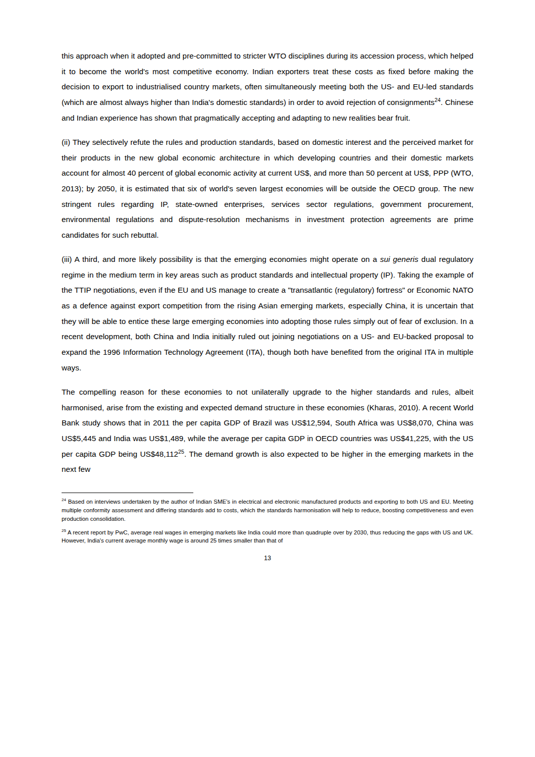this approach when it adopted and pre-committed to stricter WTO disciplines during its accession process, which helped it to become the world's most competitive economy. Indian exporters treat these costs as fixed before making the decision to export to industrialised country markets, often simultaneously meeting both the US- and EU-led standards (which are almost always higher than India's domestic standards) in order to avoid rejection of consignments24. Chinese and Indian experience has shown that pragmatically accepting and adapting to new realities bear fruit.
(ii) They selectively refute the rules and production standards, based on domestic interest and the perceived market for their products in the new global economic architecture in which developing countries and their domestic markets account for almost 40 percent of global economic activity at current US$, and more than 50 percent at US$, PPP (WTO, 2013); by 2050, it is estimated that six of world's seven largest economies will be outside the OECD group. The new stringent rules regarding IP, state-owned enterprises, services sector regulations, government procurement, environmental regulations and dispute-resolution mechanisms in investment protection agreements are prime candidates for such rebuttal.
(iii) A third, and more likely possibility is that the emerging economies might operate on a sui generis dual regulatory regime in the medium term in key areas such as product standards and intellectual property (IP). Taking the example of the TTIP negotiations, even if the EU and US manage to create a "transatlantic (regulatory) fortress" or Economic NATO as a defence against export competition from the rising Asian emerging markets, especially China, it is uncertain that they will be able to entice these large emerging economies into adopting those rules simply out of fear of exclusion. In a recent development, both China and India initially ruled out joining negotiations on a US- and EU-backed proposal to expand the 1996 Information Technology Agreement (ITA), though both have benefited from the original ITA in multiple ways.
The compelling reason for these economies to not unilaterally upgrade to the higher standards and rules, albeit harmonised, arise from the existing and expected demand structure in these economies (Kharas, 2010). A recent World Bank study shows that in 2011 the per capita GDP of Brazil was US$12,594, South Africa was US$8,070, China was US$5,445 and India was US$1,489, while the average per capita GDP in OECD countries was US$41,225, with the US per capita GDP being US$48,11225. The demand growth is also expected to be higher in the emerging markets in the next few
24 Based on interviews undertaken by the author of Indian SME's in electrical and electronic manufactured products and exporting to both US and EU. Meeting multiple conformity assessment and differing standards add to costs, which the standards harmonisation will help to reduce, boosting competitiveness and even production consolidation.
25 A recent report by PwC, average real wages in emerging markets like India could more than quadruple over by 2030, thus reducing the gaps with US and UK. However, India's current average monthly wage is around 25 times smaller than that of
13